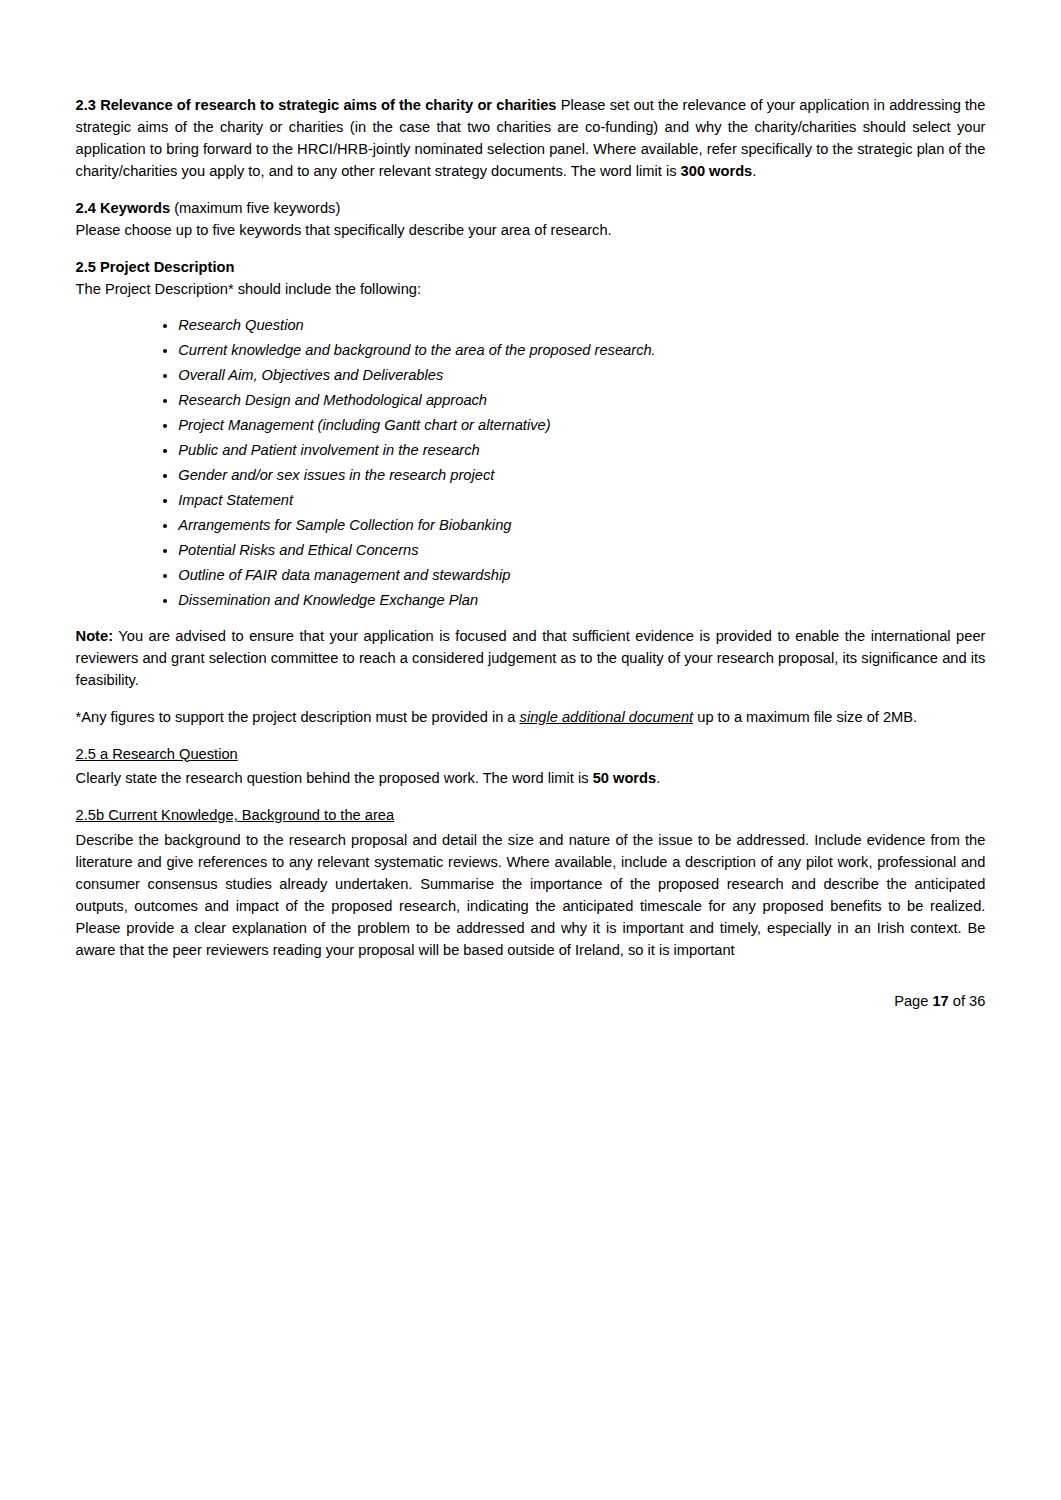2.3 Relevance of research to strategic aims of the charity or charities Please set out the relevance of your application in addressing the strategic aims of the charity or charities (in the case that two charities are co-funding) and why the charity/charities should select your application to bring forward to the HRCI/HRB-jointly nominated selection panel. Where available, refer specifically to the strategic plan of the charity/charities you apply to, and to any other relevant strategy documents. The word limit is 300 words.
2.4 Keywords (maximum five keywords)
Please choose up to five keywords that specifically describe your area of research.
2.5 Project Description
The Project Description* should include the following:
Research Question
Current knowledge and background to the area of the proposed research.
Overall Aim, Objectives and Deliverables
Research Design and Methodological approach
Project Management (including Gantt chart or alternative)
Public and Patient involvement in the research
Gender and/or sex issues in the research project
Impact Statement
Arrangements for Sample Collection for Biobanking
Potential Risks and Ethical Concerns
Outline of FAIR data management and stewardship
Dissemination and Knowledge Exchange Plan
Note: You are advised to ensure that your application is focused and that sufficient evidence is provided to enable the international peer reviewers and grant selection committee to reach a considered judgement as to the quality of your research proposal, its significance and its feasibility.
*Any figures to support the project description must be provided in a single additional document up to a maximum file size of 2MB.
2.5 a Research Question
Clearly state the research question behind the proposed work. The word limit is 50 words.
2.5b Current Knowledge, Background to the area
Describe the background to the research proposal and detail the size and nature of the issue to be addressed. Include evidence from the literature and give references to any relevant systematic reviews. Where available, include a description of any pilot work, professional and consumer consensus studies already undertaken. Summarise the importance of the proposed research and describe the anticipated outputs, outcomes and impact of the proposed research, indicating the anticipated timescale for any proposed benefits to be realized. Please provide a clear explanation of the problem to be addressed and why it is important and timely, especially in an Irish context. Be aware that the peer reviewers reading your proposal will be based outside of Ireland, so it is important
Page 17 of 36